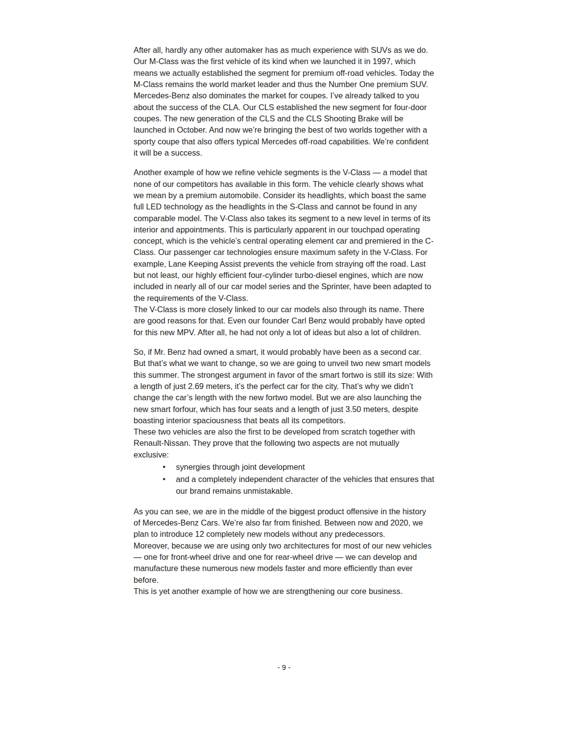After all, hardly any other automaker has as much experience with SUVs as we do. Our M-Class was the first vehicle of its kind when we launched it in 1997, which means we actually established the segment for premium off-road vehicles. Today the M-Class remains the world market leader and thus the Number One premium SUV. Mercedes-Benz also dominates the market for coupes. I’ve already talked to you about the success of the CLA. Our CLS established the new segment for four-door coupes. The new generation of the CLS and the CLS Shooting Brake will be launched in October. And now we’re bringing the best of two worlds together with a sporty coupe that also offers typical Mercedes off-road capabilities. We’re confident it will be a success.
Another example of how we refine vehicle segments is the V-Class — a model that none of our competitors has available in this form. The vehicle clearly shows what we mean by a premium automobile. Consider its headlights, which boast the same full LED technology as the headlights in the S-Class and cannot be found in any comparable model. The V-Class also takes its segment to a new level in terms of its interior and appointments. This is particularly apparent in our touchpad operating concept, which is the vehicle’s central operating element car and premiered in the C-Class. Our passenger car technologies ensure maximum safety in the V-Class. For example, Lane Keeping Assist prevents the vehicle from straying off the road. Last but not least, our highly efficient four-cylinder turbo-diesel engines, which are now included in nearly all of our car model series and the Sprinter, have been adapted to the requirements of the V-Class.
The V-Class is more closely linked to our car models also through its name. There are good reasons for that. Even our founder Carl Benz would probably have opted for this new MPV. After all, he had not only a lot of ideas but also a lot of children.
So, if Mr. Benz had owned a smart, it would probably have been as a second car. But that’s what we want to change, so we are going to unveil two new smart models this summer. The strongest argument in favor of the smart fortwo is still its size: With a length of just 2.69 meters, it’s the perfect car for the city. That’s why we didn’t change the car’s length with the new fortwo model. But we are also launching the new smart forfour, which has four seats and a length of just 3.50 meters, despite boasting interior spaciousness that beats all its competitors.
These two vehicles are also the first to be developed from scratch together with Renault-Nissan. They prove that the following two aspects are not mutually exclusive:
synergies through joint development
and a completely independent character of the vehicles that ensures that our brand remains unmistakable.
As you can see, we are in the middle of the biggest product offensive in the history of Mercedes-Benz Cars. We’re also far from finished. Between now and 2020, we plan to introduce 12 completely new models without any predecessors.
Moreover, because we are using only two architectures for most of our new vehicles — one for front-wheel drive and one for rear-wheel drive — we can develop and manufacture these numerous new models faster and more efficiently than ever before.
This is yet another example of how we are strengthening our core business.
- 9 -